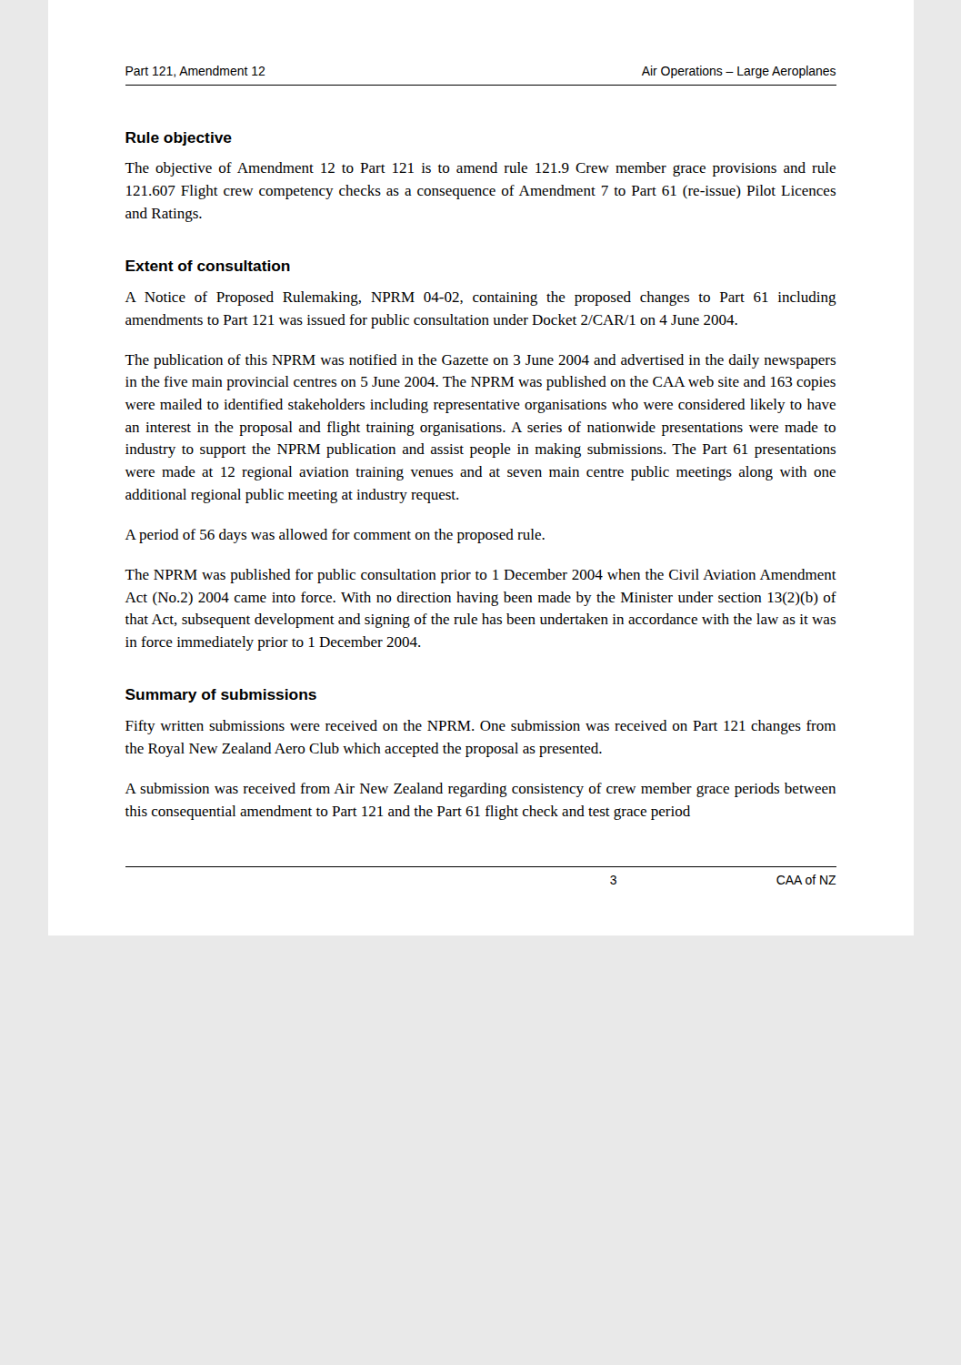Part 121, Amendment 12 Air Operations – Large Aeroplanes
Rule objective
The objective of Amendment 12 to Part 121 is to amend rule 121.9 Crew member grace provisions and rule 121.607 Flight crew competency checks as a consequence of Amendment 7 to Part 61 (re-issue) Pilot Licences and Ratings.
Extent of consultation
A Notice of Proposed Rulemaking, NPRM 04-02, containing the proposed changes to Part 61 including amendments to Part 121 was issued for public consultation under Docket 2/CAR/1 on 4 June 2004.
The publication of this NPRM was notified in the Gazette on 3 June 2004 and advertised in the daily newspapers in the five main provincial centres on 5 June 2004. The NPRM was published on the CAA web site and 163 copies were mailed to identified stakeholders including representative organisations who were considered likely to have an interest in the proposal and flight training organisations. A series of nationwide presentations were made to industry to support the NPRM publication and assist people in making submissions. The Part 61 presentations were made at 12 regional aviation training venues and at seven main centre public meetings along with one additional regional public meeting at industry request.
A period of 56 days was allowed for comment on the proposed rule.
The NPRM was published for public consultation prior to 1 December 2004 when the Civil Aviation Amendment Act (No.2) 2004 came into force. With no direction having been made by the Minister under section 13(2)(b) of that Act, subsequent development and signing of the rule has been undertaken in accordance with the law as it was in force immediately prior to 1 December 2004.
Summary of submissions
Fifty written submissions were received on the NPRM. One submission was received on Part 121 changes from the Royal New Zealand Aero Club which accepted the proposal as presented.
A submission was received from Air New Zealand regarding consistency of crew member grace periods between this consequential amendment to Part 121 and the Part 61 flight check and test grace period
3 CAA of NZ